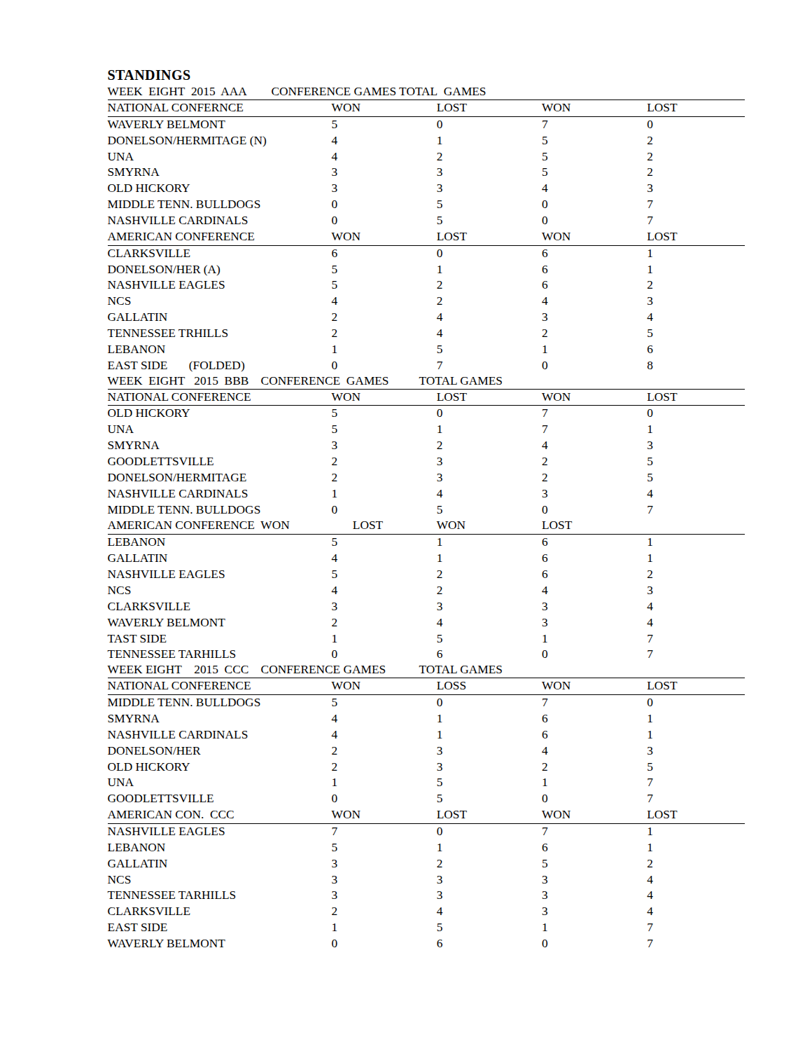STANDINGS
WEEK EIGHT 2015 AAA CONFERENCE GAMES TOTAL GAMES
| NATIONAL CONFERNCE | WON | LOST | WON | LOST |
| --- | --- | --- | --- | --- |
| WAVERLY BELMONT | 5 | 0 | 7 | 0 |
| DONELSON/HERMITAGE (N) | 4 | 1 | 5 | 2 |
| UNA | 4 | 2 | 5 | 2 |
| SMYRNA | 3 | 3 | 5 | 2 |
| OLD HICKORY | 3 | 3 | 4 | 3 |
| MIDDLE TENN. BULLDOGS | 0 | 5 | 0 | 7 |
| NASHVILLE CARDINALS | 0 | 5 | 0 | 7 |
| AMERICAN CONFERENCE | WON | LOST | WON | LOST |
| CLARKSVILLE | 6 | 0 | 6 | 1 |
| DONELSON/HER (A) | 5 | 1 | 6 | 1 |
| NASHVILLE EAGLES | 5 | 2 | 6 | 2 |
| NCS | 4 | 2 | 4 | 3 |
| GALLATIN | 2 | 4 | 3 | 4 |
| TENNESSEE TRHILLS | 2 | 4 | 2 | 5 |
| LEBANON | 1 | 5 | 1 | 6 |
| EAST SIDE (FOLDED) | 0 | 7 | 0 | 8 |
WEEK EIGHT 2015 BBB CONFERENCE GAMES TOTAL GAMES
| NATIONAL CONFERENCE | WON | LOST | WON | LOST |
| --- | --- | --- | --- | --- |
| OLD HICKORY | 5 | 0 | 7 | 0 |
| UNA | 5 | 1 | 7 | 1 |
| SMYRNA | 3 | 2 | 4 | 3 |
| GOODLETTSVILLE | 2 | 3 | 2 | 5 |
| DONELSON/HERMITAGE | 2 | 3 | 2 | 5 |
| NASHVILLE CARDINALS | 1 | 4 | 3 | 4 |
| MIDDLE TENN. BULLDOGS | 0 | 5 | 0 | 7 |
| AMERICAN CONFERENCE WON | LOST | WON | LOST | |
| LEBANON | 5 | 1 | 6 | 1 |
| GALLATIN | 4 | 1 | 6 | 1 |
| NASHVILLE EAGLES | 5 | 2 | 6 | 2 |
| NCS | 4 | 2 | 4 | 3 |
| CLARKSVILLE | 3 | 3 | 3 | 4 |
| WAVERLY BELMONT | 2 | 4 | 3 | 4 |
| TAST SIDE | 1 | 5 | 1 | 7 |
| TENNESSEE TARHILLS | 0 | 6 | 0 | 7 |
WEEK EIGHT 2015 CCC CONFERENCE GAMES TOTAL GAMES
| NATIONAL CONFERENCE | WON | LOSS | WON | LOST |
| --- | --- | --- | --- | --- |
| MIDDLE TENN. BULLDOGS | 5 | 0 | 7 | 0 |
| SMYRNA | 4 | 1 | 6 | 1 |
| NASHVILLE CARDINALS | 4 | 1 | 6 | 1 |
| DONELSON/HER | 2 | 3 | 4 | 3 |
| OLD HICKORY | 2 | 3 | 2 | 5 |
| UNA | 1 | 5 | 1 | 7 |
| GOODLETTSVILLE | 0 | 5 | 0 | 7 |
| AMERICAN CON. CCC | WON | LOST | WON | LOST |
| NASHVILLE EAGLES | 7 | 0 | 7 | 1 |
| LEBANON | 5 | 1 | 6 | 1 |
| GALLATIN | 3 | 2 | 5 | 2 |
| NCS | 3 | 3 | 3 | 4 |
| TENNESSEE TARHILLS | 3 | 3 | 3 | 4 |
| CLARKSVILLE | 2 | 4 | 3 | 4 |
| EAST SIDE | 1 | 5 | 1 | 7 |
| WAVERLY BELMONT | 0 | 6 | 0 | 7 |